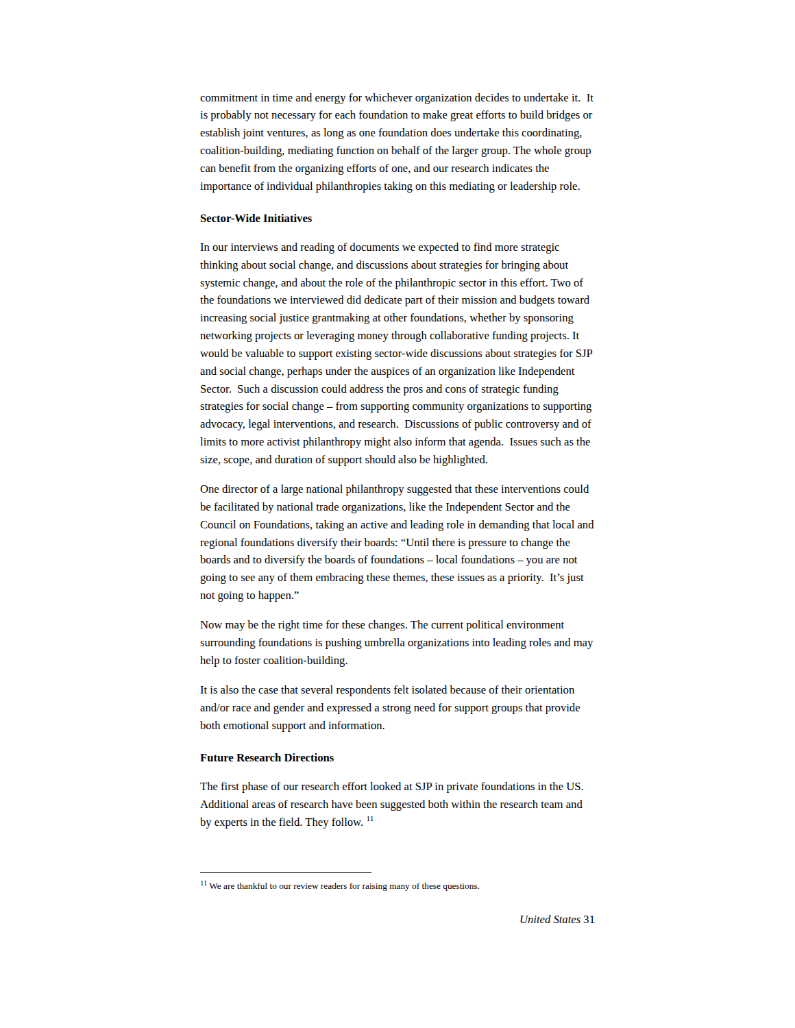commitment in time and energy for whichever organization decides to undertake it. It is probably not necessary for each foundation to make great efforts to build bridges or establish joint ventures, as long as one foundation does undertake this coordinating, coalition-building, mediating function on behalf of the larger group. The whole group can benefit from the organizing efforts of one, and our research indicates the importance of individual philanthropies taking on this mediating or leadership role.
Sector-Wide Initiatives
In our interviews and reading of documents we expected to find more strategic thinking about social change, and discussions about strategies for bringing about systemic change, and about the role of the philanthropic sector in this effort. Two of the foundations we interviewed did dedicate part of their mission and budgets toward increasing social justice grantmaking at other foundations, whether by sponsoring networking projects or leveraging money through collaborative funding projects. It would be valuable to support existing sector-wide discussions about strategies for SJP and social change, perhaps under the auspices of an organization like Independent Sector. Such a discussion could address the pros and cons of strategic funding strategies for social change – from supporting community organizations to supporting advocacy, legal interventions, and research. Discussions of public controversy and of limits to more activist philanthropy might also inform that agenda. Issues such as the size, scope, and duration of support should also be highlighted.
One director of a large national philanthropy suggested that these interventions could be facilitated by national trade organizations, like the Independent Sector and the Council on Foundations, taking an active and leading role in demanding that local and regional foundations diversify their boards: “Until there is pressure to change the boards and to diversify the boards of foundations – local foundations – you are not going to see any of them embracing these themes, these issues as a priority. It’s just not going to happen.”
Now may be the right time for these changes. The current political environment surrounding foundations is pushing umbrella organizations into leading roles and may help to foster coalition-building.
It is also the case that several respondents felt isolated because of their orientation and/or race and gender and expressed a strong need for support groups that provide both emotional support and information.
Future Research Directions
The first phase of our research effort looked at SJP in private foundations in the US. Additional areas of research have been suggested both within the research team and by experts in the field. They follow. 11
11 We are thankful to our review readers for raising many of these questions.
United States 31